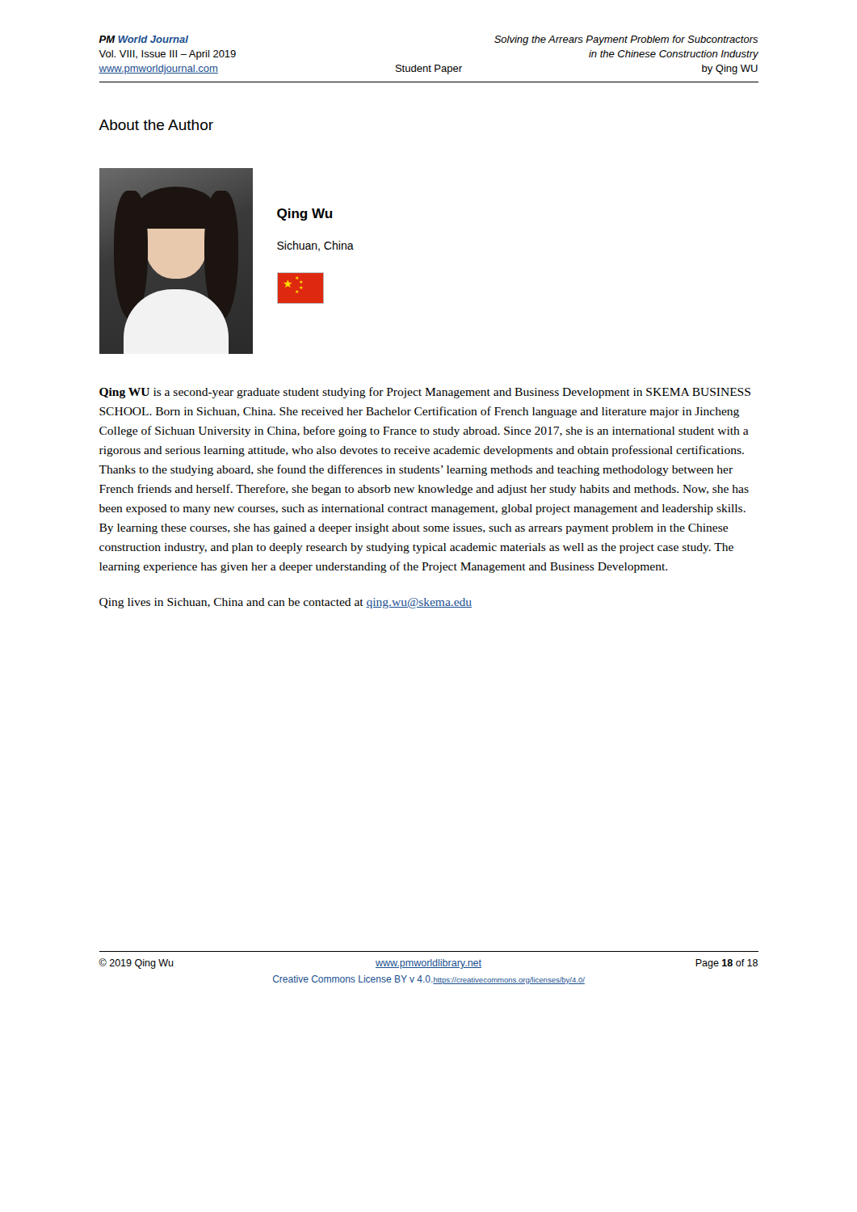PM World Journal
Solving the Arrears Payment Problem for Subcontractors
Vol. VIII, Issue III – April 2019
in the Chinese Construction Industry
www.pmworldjournal.com
Student Paper
by Qing WU
About the Author
Qing Wu
Sichuan, China
★ ★ ★ ★ ★
Qing WU is a second-year graduate student studying for Project Management and Business Development in SKEMA BUSINESS SCHOOL. Born in Sichuan, China. She received her Bachelor Certification of French language and literature major in Jincheng College of Sichuan University in China, before going to France to study abroad. Since 2017, she is an international student with a rigorous and serious learning attitude, who also devotes to receive academic developments and obtain professional certifications. Thanks to the studying aboard, she found the differences in students’ learning methods and teaching methodology between her French friends and herself. Therefore, she began to absorb new knowledge and adjust her study habits and methods. Now, she has been exposed to many new courses, such as international contract management, global project management and leadership skills. By learning these courses, she has gained a deeper insight about some issues, such as arrears payment problem in the Chinese construction industry, and plan to deeply research by studying typical academic materials as well as the project case study. The learning experience has given her a deeper understanding of the Project Management and Business Development.
Qing lives in Sichuan, China and can be contacted at qing.wu@skema.edu
© 2019 Qing Wu
www.pmworldlibrary.net
Page 18 of 18
Creative Commons License BY v 4.0. https://creativecommons.org/licenses/by/4.0/